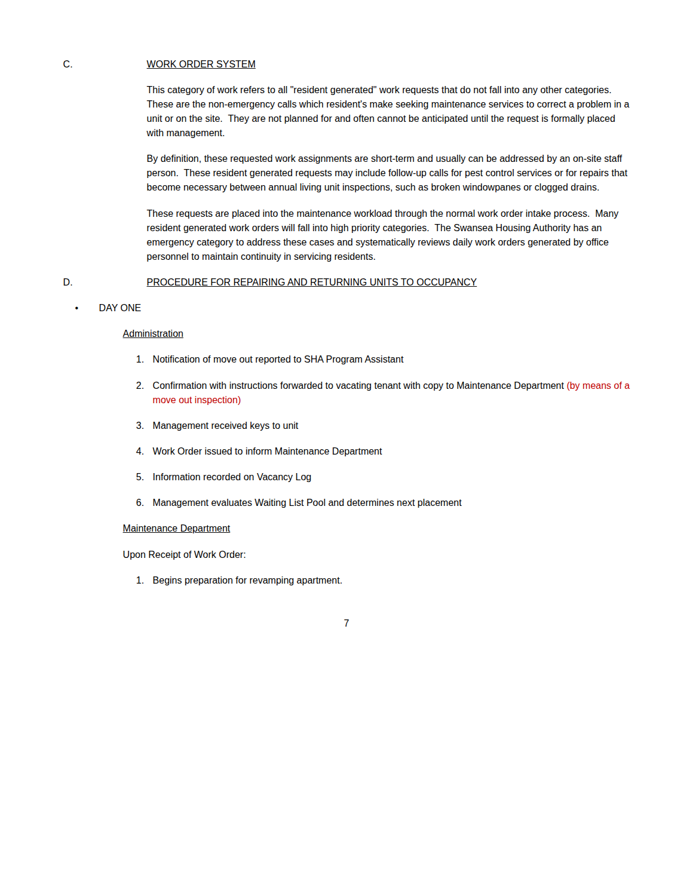C.
WORK ORDER SYSTEM
This category of work refers to all "resident generated" work requests that do not fall into any other categories. These are the non-emergency calls which resident's make seeking maintenance services to correct a problem in a unit or on the site. They are not planned for and often cannot be anticipated until the request is formally placed with management.
By definition, these requested work assignments are short-term and usually can be addressed by an on-site staff person. These resident generated requests may include follow-up calls for pest control services or for repairs that become necessary between annual living unit inspections, such as broken windowpanes or clogged drains.
These requests are placed into the maintenance workload through the normal work order intake process. Many resident generated work orders will fall into high priority categories. The Swansea Housing Authority has an emergency category to address these cases and systematically reviews daily work orders generated by office personnel to maintain continuity in servicing residents.
D.
PROCEDURE FOR REPAIRING AND RETURNING UNITS TO OCCUPANCY
•
DAY ONE
Administration
Notification of move out reported to SHA Program Assistant
Confirmation with instructions forwarded to vacating tenant with copy to Maintenance Department (by means of a move out inspection)
Management received keys to unit
Work Order issued to inform Maintenance Department
Information recorded on Vacancy Log
Management evaluates Waiting List Pool and determines next placement
Maintenance Department
Upon Receipt of Work Order:
Begins preparation for revamping apartment.
7